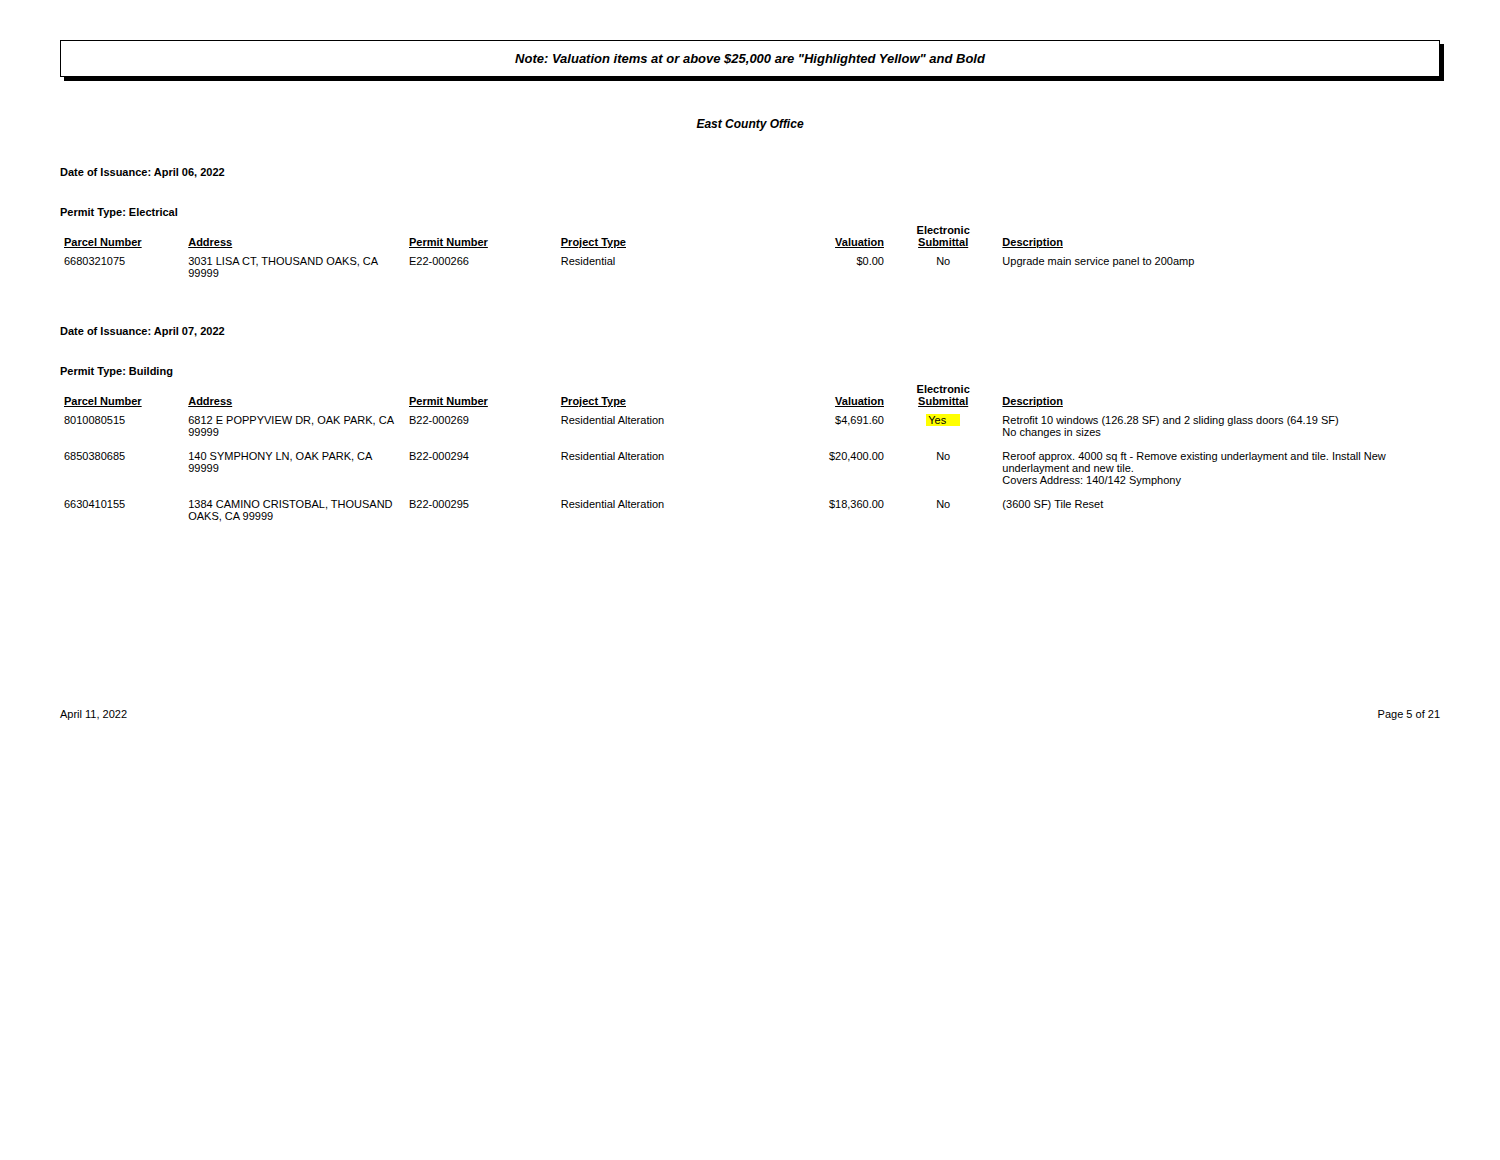Note: Valuation items at or above $25,000 are "Highlighted Yellow" and Bold
East County Office
Date of Issuance: April 06, 2022
Permit Type: Electrical
| Parcel Number | Address | Permit Number | Project Type | Valuation | Electronic Submittal | Description |
| --- | --- | --- | --- | --- | --- | --- |
| 6680321075 | 3031 LISA CT, THOUSAND OAKS, CA 99999 | E22-000266 | Residential | $0.00 | No | Upgrade main service panel to 200amp |
Date of Issuance: April 07, 2022
Permit Type: Building
| Parcel Number | Address | Permit Number | Project Type | Valuation | Electronic Submittal | Description |
| --- | --- | --- | --- | --- | --- | --- |
| 8010080515 | 6812 E POPPYVIEW DR, OAK PARK, CA 99999 | B22-000269 | Residential Alteration | $4,691.60 | Yes | Retrofit 10 windows (126.28 SF) and 2 sliding glass doors (64.19 SF) No changes in sizes |
| 6850380685 | 140 SYMPHONY LN, OAK PARK, CA 99999 | B22-000294 | Residential Alteration | $20,400.00 | No | Reroof approx. 4000 sq ft - Remove existing underlayment and tile. Install New underlayment and new tile. Covers Address: 140/142 Symphony |
| 6630410155 | 1384 CAMINO CRISTOBAL, THOUSAND OAKS, CA 99999 | B22-000295 | Residential Alteration | $18,360.00 | No | (3600 SF) Tile Reset |
April 11, 2022
Page 5 of 21